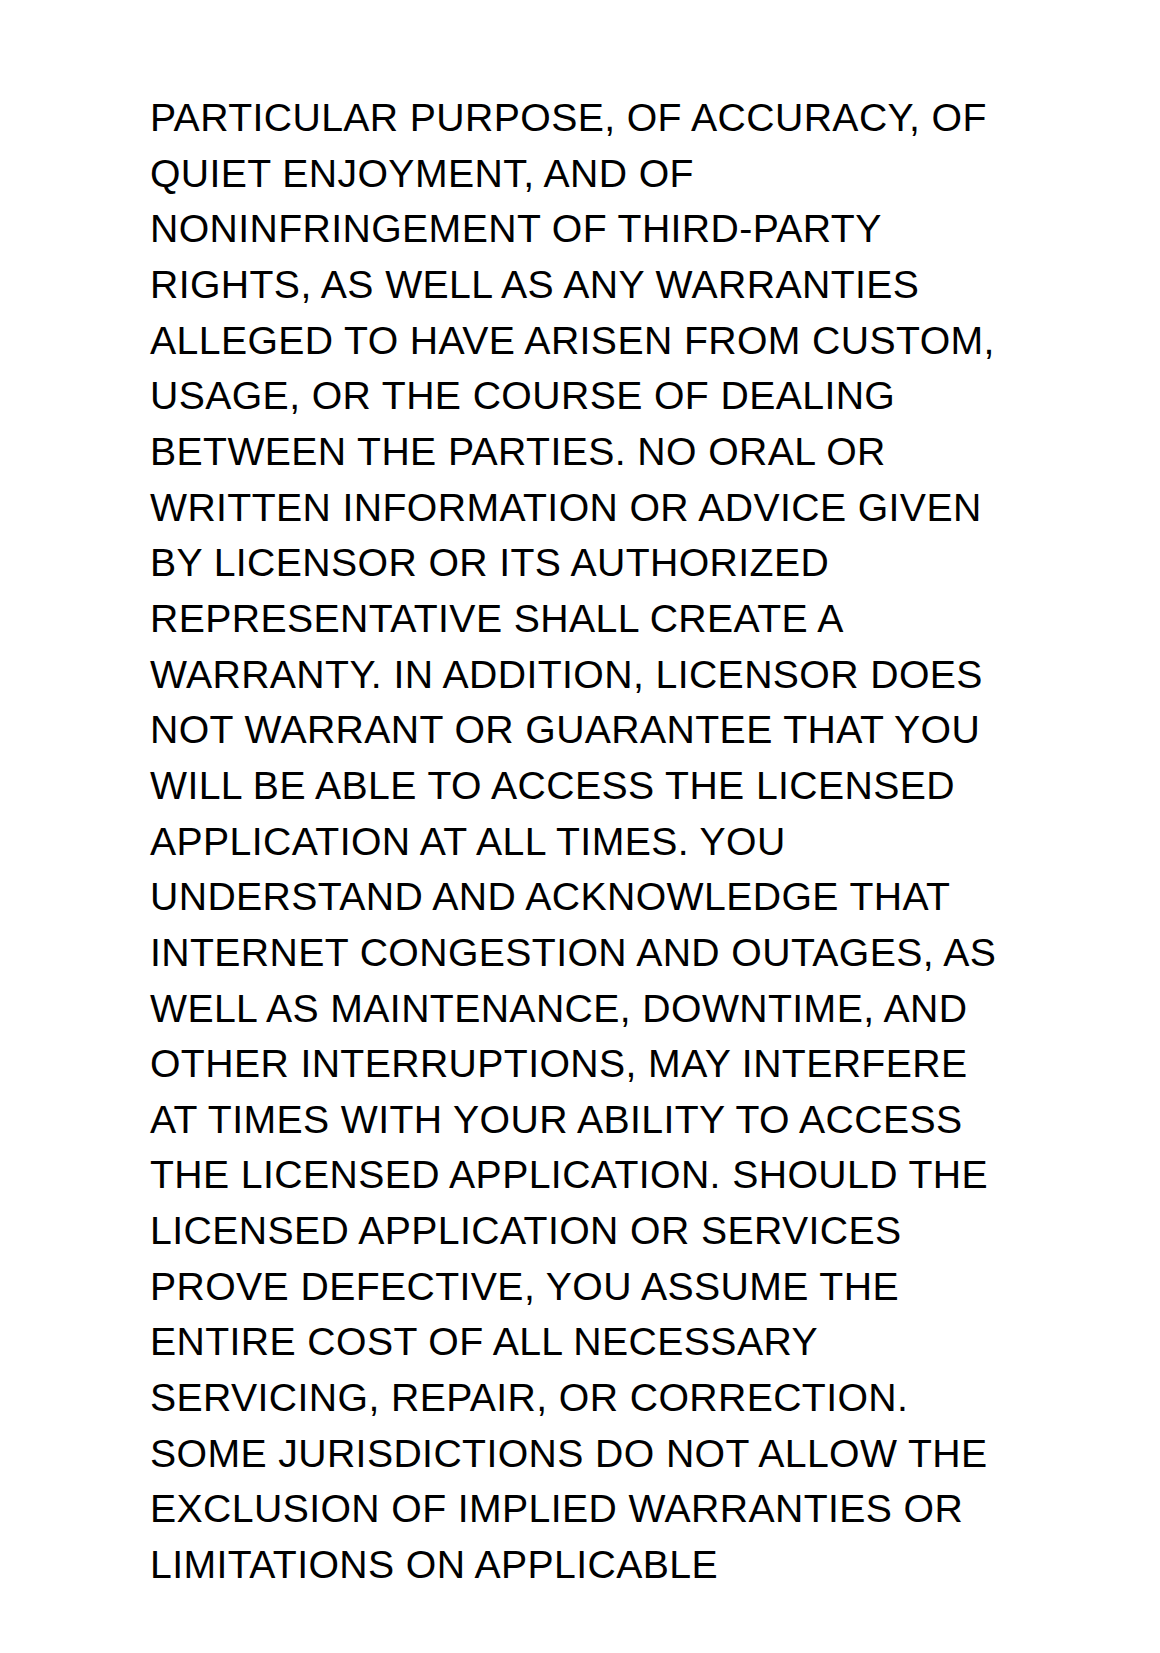Particular purpose, of accuracy, of quiet enjoyment, and of noninfringement of third-party rights, as well as any warranties alleged to have arisen from custom, usage, or the course of dealing between the parties. No oral or written information or advice given by licensor or its authorized representative shall create a warranty. In addition, licensor does not warrant or guarantee that you will be able to access the licensed application at all times. You understand and acknowledge that internet congestion and outages, as well as maintenance, downtime, and other interruptions, may interfere at times with your ability to access the licensed application. Should the licensed application or services prove defective, you assume the entire cost of all necessary servicing, repair, or correction. Some jurisdictions do not allow the exclusion of implied warranties or limitations on applicable